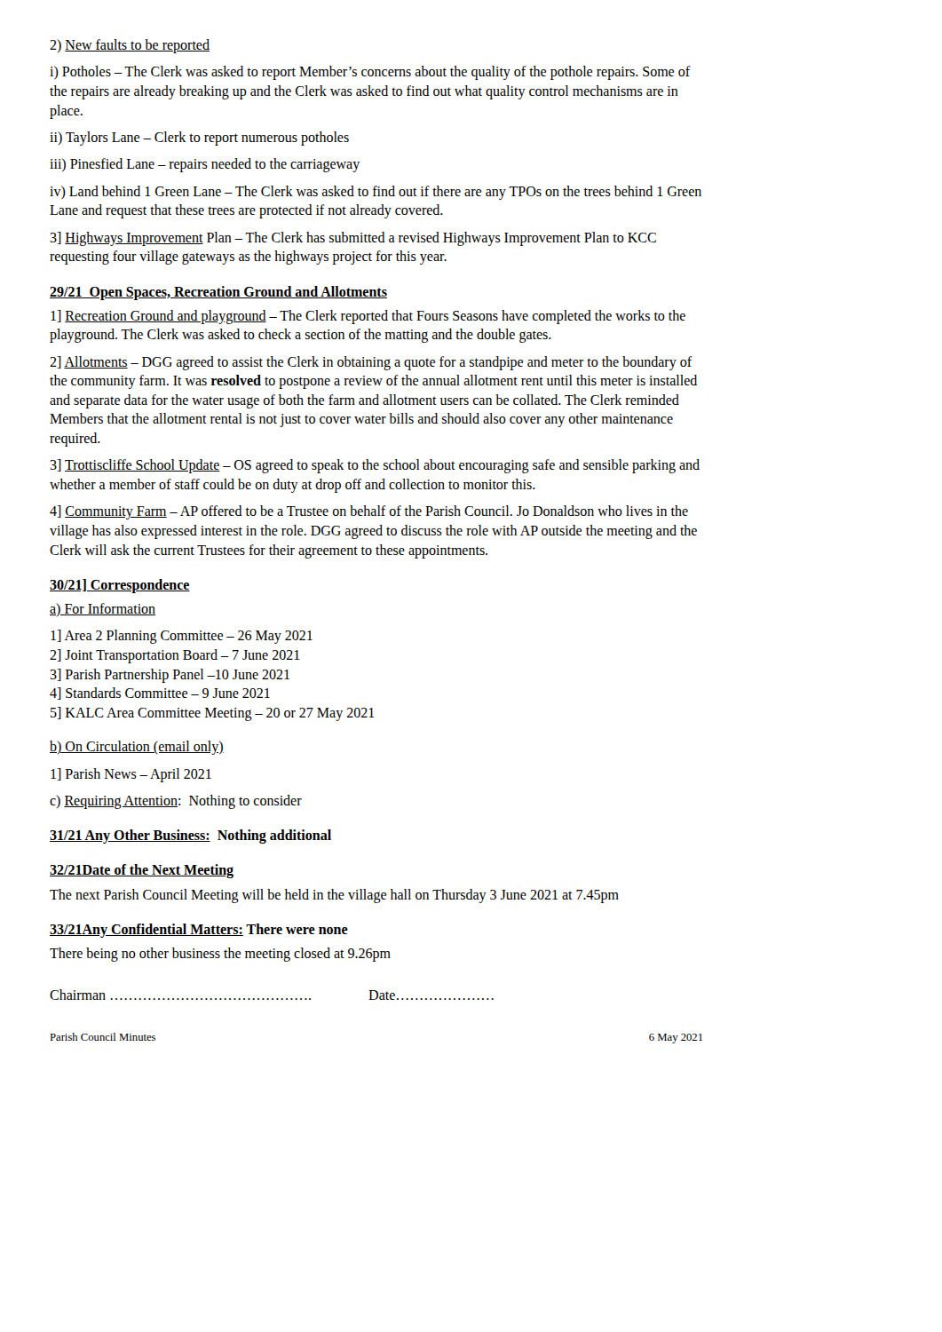2) New faults to be reported
i) Potholes – The Clerk was asked to report Member’s concerns about the quality of the pothole repairs. Some of the repairs are already breaking up and the Clerk was asked to find out what quality control mechanisms are in place.
ii) Taylors Lane – Clerk to report numerous potholes
iii) Pinesfied Lane – repairs needed to the carriageway
iv) Land behind 1 Green Lane – The Clerk was asked to find out if there are any TPOs on the trees behind 1 Green Lane and request that these trees are protected if not already covered.
3] Highways Improvement Plan – The Clerk has submitted a revised Highways Improvement Plan to KCC requesting four village gateways as the highways project for this year.
29/21 Open Spaces, Recreation Ground and Allotments
1] Recreation Ground and playground – The Clerk reported that Fours Seasons have completed the works to the playground. The Clerk was asked to check a section of the matting and the double gates.
2] Allotments – DGG agreed to assist the Clerk in obtaining a quote for a standpipe and meter to the boundary of the community farm. It was resolved to postpone a review of the annual allotment rent until this meter is installed and separate data for the water usage of both the farm and allotment users can be collated. The Clerk reminded Members that the allotment rental is not just to cover water bills and should also cover any other maintenance required.
3] Trottiscliffe School Update – OS agreed to speak to the school about encouraging safe and sensible parking and whether a member of staff could be on duty at drop off and collection to monitor this.
4] Community Farm – AP offered to be a Trustee on behalf of the Parish Council. Jo Donaldson who lives in the village has also expressed interest in the role. DGG agreed to discuss the role with AP outside the meeting and the Clerk will ask the current Trustees for their agreement to these appointments.
30/21] Correspondence
a) For Information
1] Area 2 Planning Committee – 26 May 2021
2] Joint Transportation Board – 7 June 2021
3] Parish Partnership Panel –10 June 2021
4] Standards Committee – 9 June 2021
5] KALC Area Committee Meeting – 20 or 27 May 2021
b) On Circulation (email only)
1] Parish News – April 2021
c) Requiring Attention: Nothing to consider
31/21 Any Other Business: Nothing additional
32/21Date of the Next Meeting
The next Parish Council Meeting will be held in the village hall on Thursday 3 June 2021 at 7.45pm
33/21Any Confidential Matters: There were none
There being no other business the meeting closed at 9.26pm
Chairman ……………………………………. Date…………………
Parish Council Minutes 6 May 2021